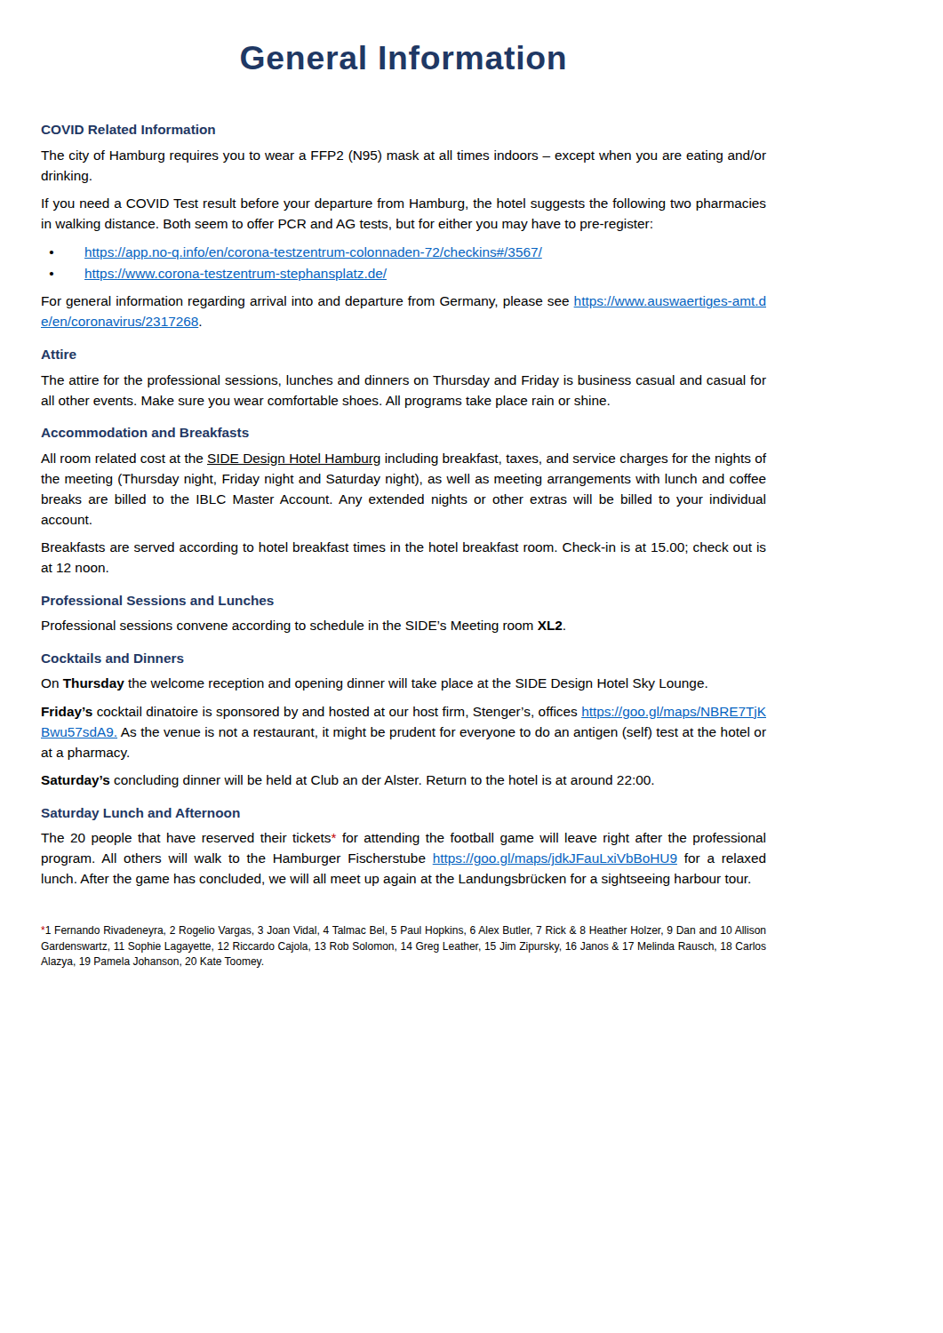General Information
COVID Related Information
The city of Hamburg requires you to wear a FFP2 (N95) mask at all times indoors – except when you are eating and/or drinking.
If you need a COVID Test result before your departure from Hamburg, the hotel suggests the following two pharmacies in walking distance. Both seem to offer PCR and AG tests, but for either you may have to pre-register:
https://app.no-q.info/en/corona-testzentrum-colonnaden-72/checkins#/3567/
https://www.corona-testzentrum-stephansplatz.de/
For general information regarding arrival into and departure from Germany, please see https://www.auswaertiges-amt.de/en/coronavirus/2317268.
Attire
The attire for the professional sessions, lunches and dinners on Thursday and Friday is business casual and casual for all other events. Make sure you wear comfortable shoes. All programs take place rain or shine.
Accommodation and Breakfasts
All room related cost at the SIDE Design Hotel Hamburg including breakfast, taxes, and service charges for the nights of the meeting (Thursday night, Friday night and Saturday night), as well as meeting arrangements with lunch and coffee breaks are billed to the IBLC Master Account. Any extended nights or other extras will be billed to your individual account.
Breakfasts are served according to hotel breakfast times in the hotel breakfast room. Check-in is at 15.00; check out is at 12 noon.
Professional Sessions and Lunches
Professional sessions convene according to schedule in the SIDE’s Meeting room XL2.
Cocktails and Dinners
On Thursday the welcome reception and opening dinner will take place at the SIDE Design Hotel Sky Lounge.
Friday’s cocktail dinatoire is sponsored by and hosted at our host firm, Stenger’s, offices https://goo.gl/maps/NBRE7TjKBwu57sdA9. As the venue is not a restaurant, it might be prudent for everyone to do an antigen (self) test at the hotel or at a pharmacy.
Saturday’s concluding dinner will be held at Club an der Alster. Return to the hotel is at around 22:00.
Saturday Lunch and Afternoon
The 20 people that have reserved their tickets* for attending the football game will leave right after the professional program. All others will walk to the Hamburger Fischerstube https://goo.gl/maps/jdkJFauLxiVbBoHU9 for a relaxed lunch. After the game has concluded, we will all meet up again at the Landungsbrücken for a sightseeing harbour tour.
*1 Fernando Rivadeneyra, 2 Rogelio Vargas, 3 Joan Vidal, 4 Talmac Bel, 5 Paul Hopkins, 6 Alex Butler, 7 Rick & 8 Heather Holzer, 9 Dan and 10 Allison Gardenswartz, 11 Sophie Lagayette, 12 Riccardo Cajola, 13 Rob Solomon, 14 Greg Leather, 15 Jim Zipursky, 16 Janos & 17 Melinda Rausch, 18 Carlos Alazya, 19 Pamela Johanson, 20 Kate Toomey.